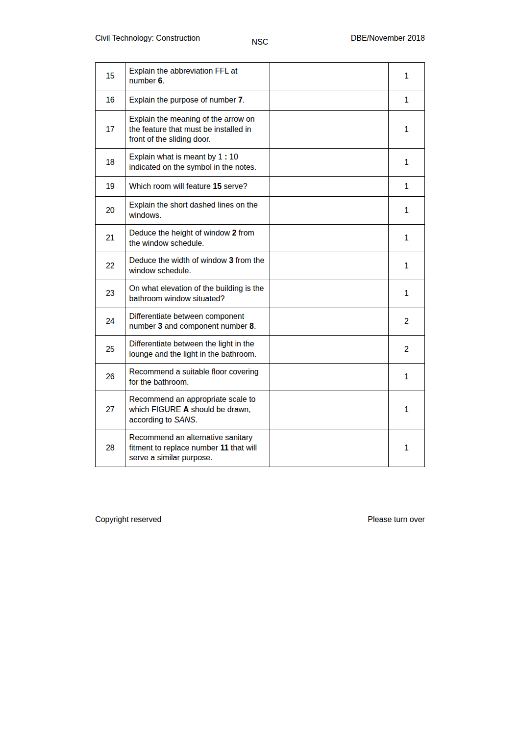Civil Technology: Construction
NSC
DBE/November 2018
| 15 | Explain the abbreviation FFL at number 6 . | | 1 |
| 16 | Explain the purpose of number 7 . | | 1 |
| 17 | Explain the meaning of the arrow on the feature that must be installed in front of the sliding door. | | 1 |
| 18 | Explain what is meant by 1 : 10 indicated on the symbol in the notes. | | 1 |
| 19 | Which room will feature 15 serve? | | 1 |
| 20 | Explain the short dashed lines on the windows. | | 1 |
| 21 | Deduce the height of window 2 from the window schedule. | | 1 |
| 22 | Deduce the width of window 3 from the window schedule. | | 1 |
| 23 | On what elevation of the building is the bathroom window situated? | | 1 |
| 24 | Differentiate between component number 3 and component number 8 . | | 2 |
| 25 | Differentiate between the light in the lounge and the light in the bathroom. | | 2 |
| 26 | Recommend a suitable floor covering for the bathroom. | | 1 |
| 27 | Recommend an appropriate scale to which FIGURE A should be drawn, according to SANS . | | 1 |
| 28 | Recommend an alternative sanitary fitment to replace number 11 that will serve a similar purpose. | | 1 |
Copyright reserved
Please turn over